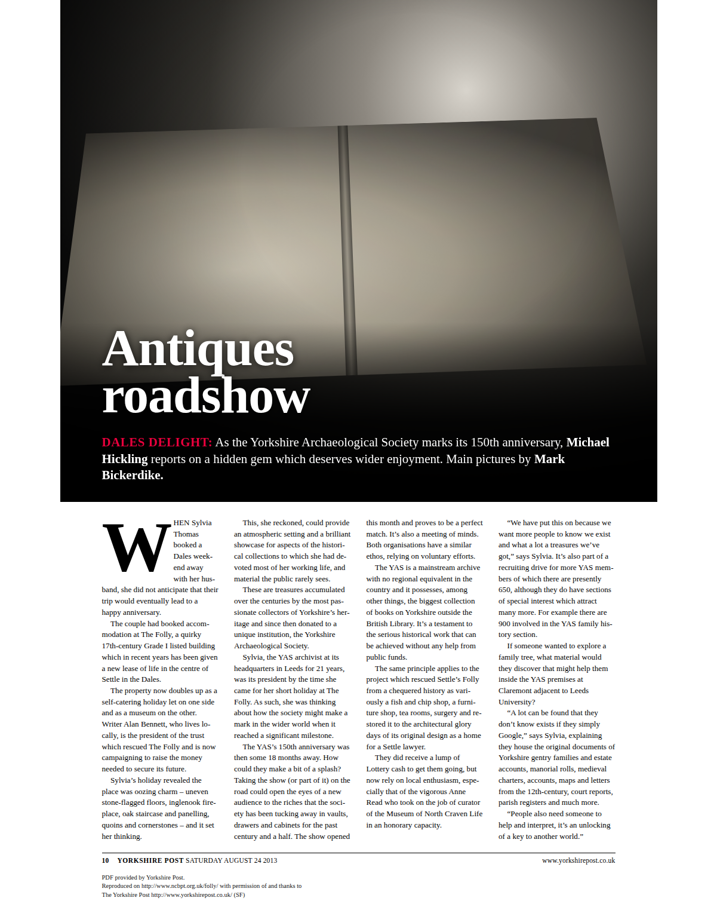Antiques
roadshow
DALES DELIGHT: As the Yorkshire Archaeological Society marks its 150th anniversary, Michael Hickling reports on a hidden gem which deserves wider enjoyment. Main pictures by Mark Bickerdike.
WHEN Sylvia Thomas booked a Dales weekend away with her husband, she did not anticipate that their trip would eventually lead to a happy anniversary.
The couple had booked accommodation at The Folly, a quirky 17th-century Grade I listed building which in recent years has been given a new lease of life in the centre of Settle in the Dales.
The property now doubles up as a self-catering holiday let on one side and as a museum on the other. Writer Alan Bennett, who lives locally, is the president of the trust which rescued The Folly and is now campaigning to raise the money needed to secure its future.
Sylvia’s holiday revealed the place was oozing charm – uneven stone-flagged floors, inglenook fireplace, oak staircase and panelling, quoins and cornerstones – and it set her thinking.
This, she reckoned, could provide an atmospheric setting and a brilliant showcase for aspects of the historical collections to which she had devoted most of her working life, and material the public rarely sees.
These are treasures accumulated over the centuries by the most passionate collectors of Yorkshire’s heritage and since then donated to a unique institution, the Yorkshire Archaeological Society.
Sylvia, the YAS archivist at its headquarters in Leeds for 21 years, was its president by the time she came for her short holiday at The Folly. As such, she was thinking about how the society might make a mark in the wider world when it reached a significant milestone.
The YAS’s 150th anniversary was then some 18 months away. How could they make a bit of a splash? Taking the show (or part of it) on the road could open the eyes of a new audience to the riches that the society has been tucking away in vaults, drawers and cabinets for the past century and a half. The show opened this month and proves to be a perfect match. It’s also a meeting of minds. Both organisations have a similar ethos, relying on voluntary efforts.
The YAS is a mainstream archive with no regional equivalent in the country and it possesses, among other things, the biggest collection of books on Yorkshire outside the British Library. It’s a testament to the serious historical work that can be achieved without any help from public funds.
The same principle applies to the project which rescued Settle’s Folly from a chequered history as variously a fish and chip shop, a furniture shop, tea rooms, surgery and restored it to the architectural glory days of its original design as a home for a Settle lawyer.
They did receive a lump of Lottery cash to get them going, but now rely on local enthusiasm, especially that of the vigorous Anne Read who took on the job of curator of the Museum of North Craven Life in an honorary capacity.
“We have put this on because we want more people to know we exist and what a lot a treasures we’ve got,” says Sylvia. It’s also part of a recruiting drive for more YAS members of which there are presently 650, although they do have sections of special interest which attract many more. For example there are 900 involved in the YAS family history section.
If someone wanted to explore a family tree, what material would they discover that might help them inside the YAS premises at Claremont adjacent to Leeds University?
“A lot can be found that they don’t know exists if they simply Google,” says Sylvia, explaining they house the original documents of Yorkshire gentry families and estate accounts, manorial rolls, medieval charters, accounts, maps and letters from the 12th-century, court reports, parish registers and much more.
“People also need someone to help and interpret, it’s an unlocking of a key to another world.”
10 YORKSHIRE POST SATURDAY AUGUST 24 2013
www.yorkshirepost.co.uk
PDF provided by Yorkshire Post.
Reproduced on http://www.ncbpt.org.uk/folly/ with permission of and thanks to
The Yorkshire Post http://www.yorkshirepost.co.uk/ (SF)